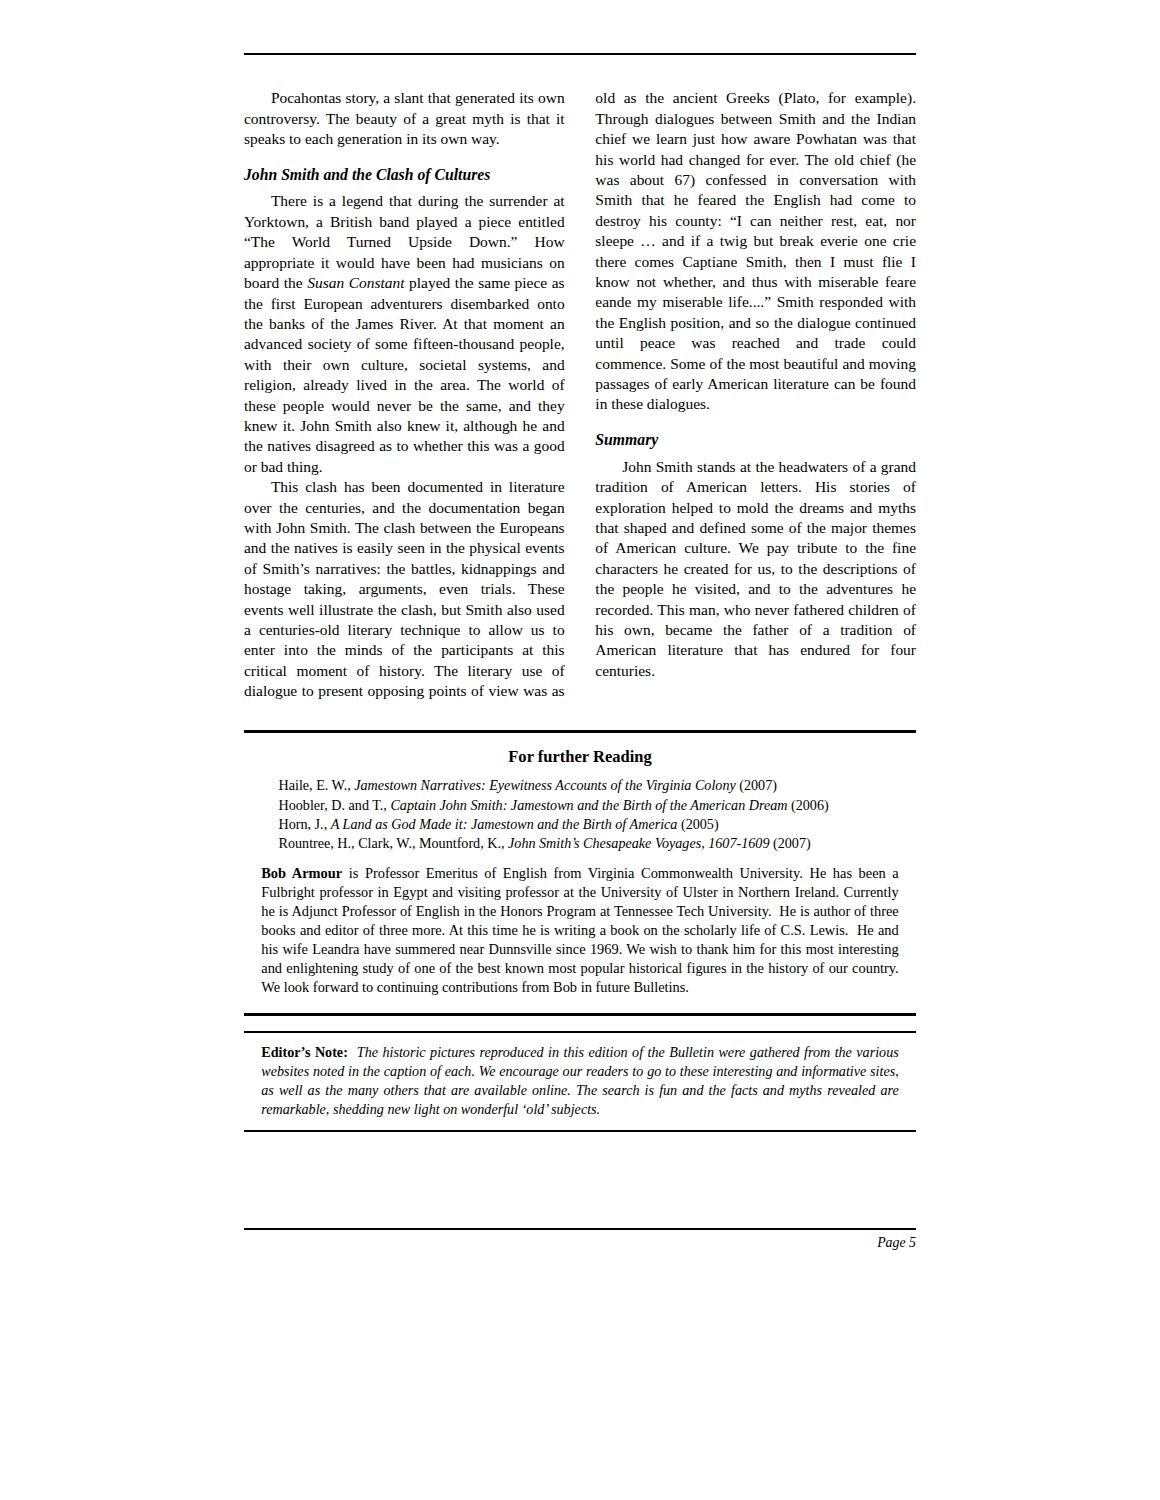Pocahontas story, a slant that generated its own controversy. The beauty of a great myth is that it speaks to each generation in its own way.
John Smith and the Clash of Cultures
There is a legend that during the surrender at Yorktown, a British band played a piece entitled “The World Turned Upside Down.” How appropriate it would have been had musicians on board the Susan Constant played the same piece as the first European adventurers disembarked onto the banks of the James River. At that moment an advanced society of some fifteen-thousand people, with their own culture, societal systems, and religion, already lived in the area. The world of these people would never be the same, and they knew it. John Smith also knew it, although he and the natives disagreed as to whether this was a good or bad thing.
This clash has been documented in literature over the centuries, and the documentation began with John Smith. The clash between the Europeans and the natives is easily seen in the physical events of Smith’s narratives: the battles, kidnappings and hostage taking, arguments, even trials. These events well illustrate the clash, but Smith also used a centuries-old literary technique to allow us to enter into the minds of the participants at this critical moment of history. The literary use of dialogue to present opposing points of view was as old as the ancient Greeks (Plato, for example). Through dialogues between Smith and the Indian chief we learn just how aware Powhatan was that his world had changed for ever. The old chief (he was about 67) confessed in conversation with Smith that he feared the English had come to destroy his county: “I can neither rest, eat, nor sleepe … and if a twig but break everie one crie there comes Captiane Smith, then I must flie I know not whether, and thus with miserable feare eande my miserable life....” Smith responded with the English position, and so the dialogue continued until peace was reached and trade could commence. Some of the most beautiful and moving passages of early American literature can be found in these dialogues.
Summary
John Smith stands at the headwaters of a grand tradition of American letters. His stories of exploration helped to mold the dreams and myths that shaped and defined some of the major themes of American culture. We pay tribute to the fine characters he created for us, to the descriptions of the people he visited, and to the adventures he recorded. This man, who never fathered children of his own, became the father of a tradition of American literature that has endured for four centuries.
For further Reading
Haile, E. W., Jamestown Narratives: Eyewitness Accounts of the Virginia Colony (2007)
Hoobler, D. and T., Captain John Smith: Jamestown and the Birth of the American Dream (2006)
Horn, J., A Land as God Made it: Jamestown and the Birth of America (2005)
Rountree, H., Clark, W., Mountford, K., John Smith’s Chesapeake Voyages, 1607-1609 (2007)
Bob Armour is Professor Emeritus of English from Virginia Commonwealth University. He has been a Fulbright professor in Egypt and visiting professor at the University of Ulster in Northern Ireland. Currently he is Adjunct Professor of English in the Honors Program at Tennessee Tech University. He is author of three books and editor of three more. At this time he is writing a book on the scholarly life of C.S. Lewis. He and his wife Leandra have summered near Dunnsville since 1969. We wish to thank him for this most interesting and enlightening study of one of the best known most popular historical figures in the history of our country. We look forward to continuing contributions from Bob in future Bulletins.
Editor’s Note: The historic pictures reproduced in this edition of the Bulletin were gathered from the various websites noted in the caption of each. We encourage our readers to go to these interesting and informative sites, as well as the many others that are available online. The search is fun and the facts and myths revealed are remarkable, shedding new light on wonderful ‘old’ subjects.
Page 5